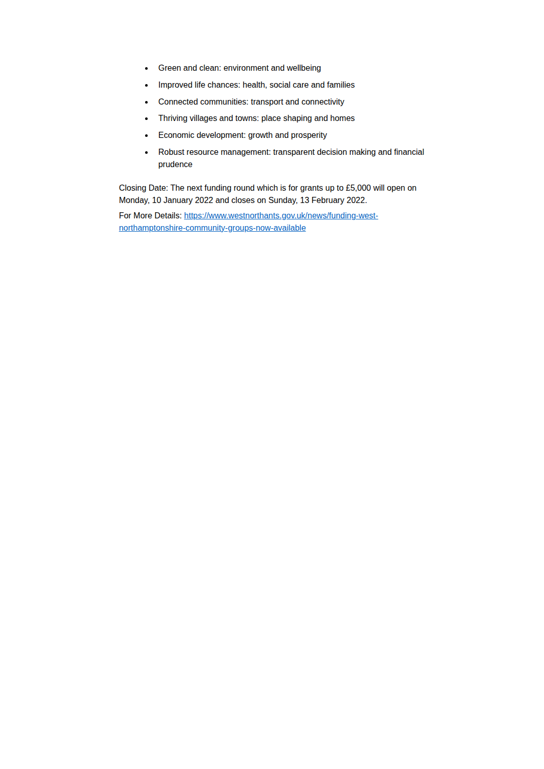Green and clean: environment and wellbeing
Improved life chances: health, social care and families
Connected communities: transport and connectivity
Thriving villages and towns: place shaping and homes
Economic development: growth and prosperity
Robust resource management: transparent decision making and financial prudence
Closing Date: The next funding round which is for grants up to £5,000 will open on Monday, 10 January 2022 and closes on Sunday, 13 February 2022.
For More Details: https://www.westnorthants.gov.uk/news/funding-west-northamptonshire-community-groups-now-available